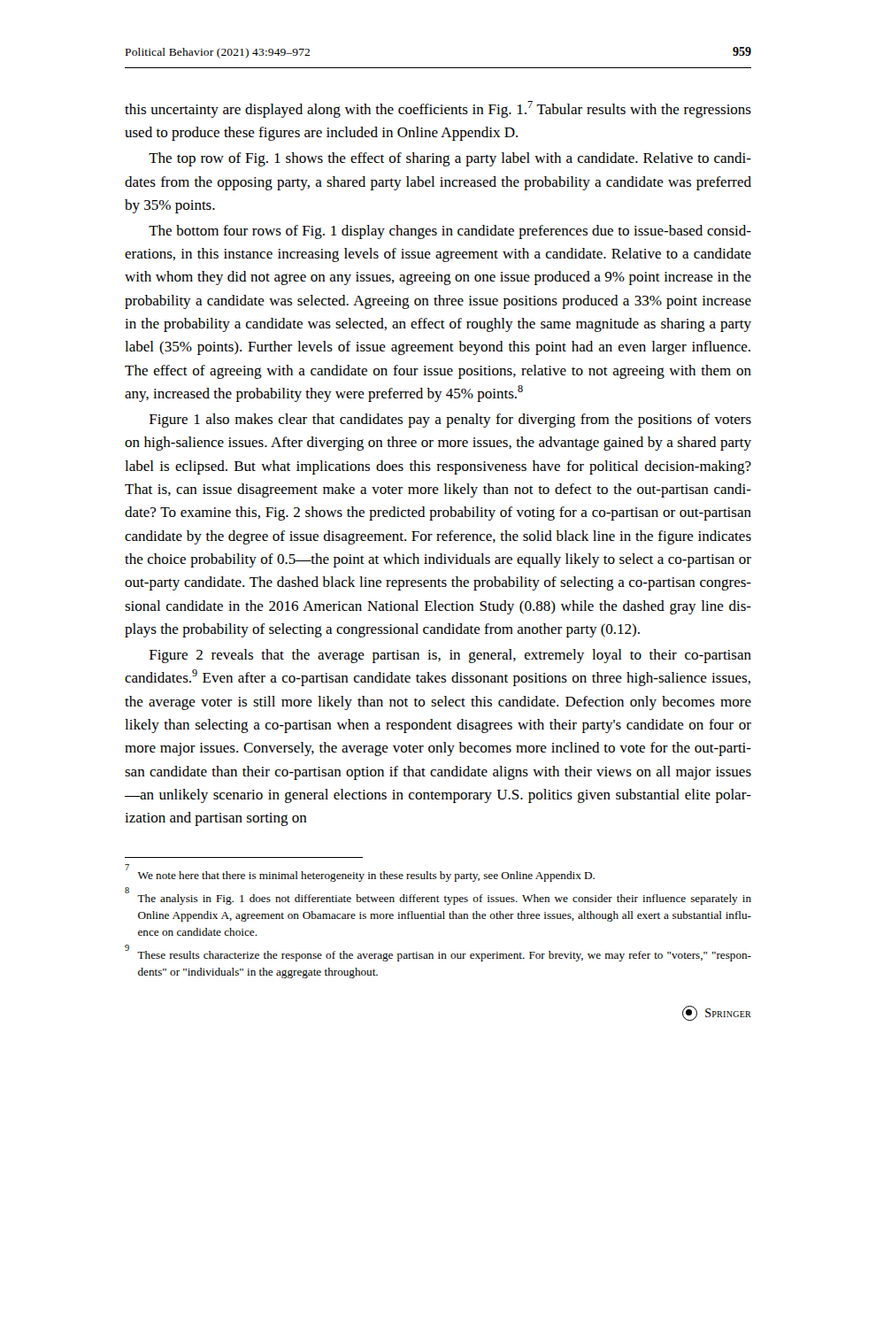Political Behavior (2021) 43:949–972 959
this uncertainty are displayed along with the coefficients in Fig. 1.7 Tabular results with the regressions used to produce these figures are included in Online Appendix D.
The top row of Fig. 1 shows the effect of sharing a party label with a candidate. Relative to candidates from the opposing party, a shared party label increased the probability a candidate was preferred by 35% points.
The bottom four rows of Fig. 1 display changes in candidate preferences due to issue-based considerations, in this instance increasing levels of issue agreement with a candidate. Relative to a candidate with whom they did not agree on any issues, agreeing on one issue produced a 9% point increase in the probability a candidate was selected. Agreeing on three issue positions produced a 33% point increase in the probability a candidate was selected, an effect of roughly the same magnitude as sharing a party label (35% points). Further levels of issue agreement beyond this point had an even larger influence. The effect of agreeing with a candidate on four issue positions, relative to not agreeing with them on any, increased the probability they were preferred by 45% points.8
Figure 1 also makes clear that candidates pay a penalty for diverging from the positions of voters on high-salience issues. After diverging on three or more issues, the advantage gained by a shared party label is eclipsed. But what implications does this responsiveness have for political decision-making? That is, can issue disagreement make a voter more likely than not to defect to the out-partisan candidate? To examine this, Fig. 2 shows the predicted probability of voting for a co-partisan or out-partisan candidate by the degree of issue disagreement. For reference, the solid black line in the figure indicates the choice probability of 0.5—the point at which individuals are equally likely to select a co-partisan or out-party candidate. The dashed black line represents the probability of selecting a co-partisan congressional candidate in the 2016 American National Election Study (0.88) while the dashed gray line displays the probability of selecting a congressional candidate from another party (0.12).
Figure 2 reveals that the average partisan is, in general, extremely loyal to their co-partisan candidates.9 Even after a co-partisan candidate takes dissonant positions on three high-salience issues, the average voter is still more likely than not to select this candidate. Defection only becomes more likely than selecting a co-partisan when a respondent disagrees with their party's candidate on four or more major issues. Conversely, the average voter only becomes more inclined to vote for the out-partisan candidate than their co-partisan option if that candidate aligns with their views on all major issues—an unlikely scenario in general elections in contemporary U.S. politics given substantial elite polarization and partisan sorting on
7We note here that there is minimal heterogeneity in these results by party, see Online Appendix D.
8The analysis in Fig. 1 does not differentiate between different types of issues. When we consider their influence separately in Online Appendix A, agreement on Obamacare is more influential than the other three issues, although all exert a substantial influence on candidate choice.
9These results characterize the response of the average partisan in our experiment. For brevity, we may refer to "voters," "respondents" or "individuals" in the aggregate throughout.
Springer